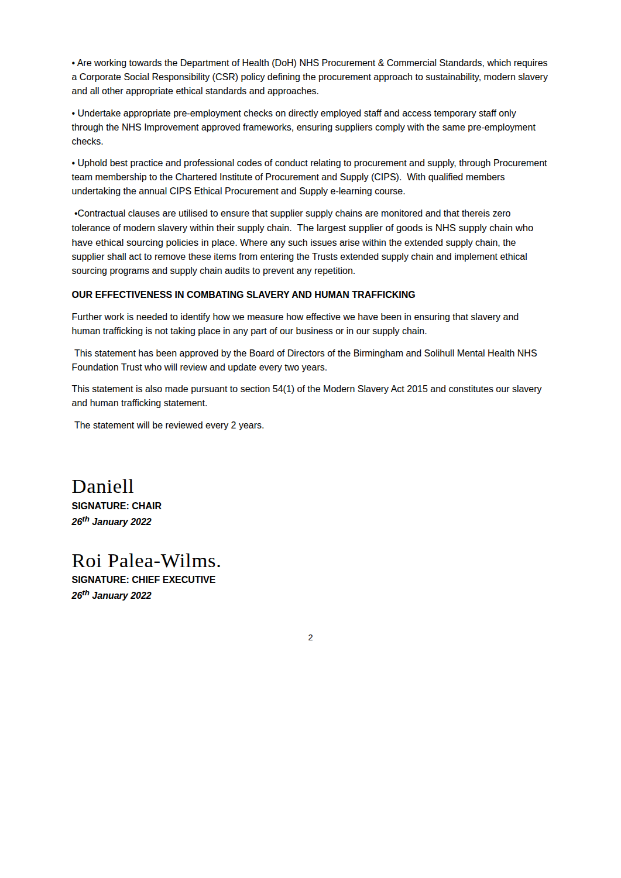• Are working towards the Department of Health (DoH) NHS Procurement & Commercial Standards, which requires a Corporate Social Responsibility (CSR) policy defining the procurement approach to sustainability, modern slavery and all other appropriate ethical standards and approaches.
• Undertake appropriate pre-employment checks on directly employed staff and access temporary staff only through the NHS Improvement approved frameworks, ensuring suppliers comply with the same pre-employment checks.
• Uphold best practice and professional codes of conduct relating to procurement and supply, through Procurement team membership to the Chartered Institute of Procurement and Supply (CIPS). With qualified members undertaking the annual CIPS Ethical Procurement and Supply e-learning course.
•Contractual clauses are utilised to ensure that supplier supply chains are monitored and that thereis zero tolerance of modern slavery within their supply chain. The largest supplier of goods is NHS supply chain who have ethical sourcing policies in place. Where any such issues arise within the extended supply chain, the supplier shall act to remove these items from entering the Trusts extended supply chain and implement ethical sourcing programs and supply chain audits to prevent any repetition.
Our effectiveness in combating slavery and human trafficking
Further work is needed to identify how we measure how effective we have been in ensuring that slavery and human trafficking is not taking place in any part of our business or in our supply chain.
This statement has been approved by the Board of Directors of the Birmingham and Solihull Mental Health NHS Foundation Trust who will review and update every two years.
This statement is also made pursuant to section 54(1) of the Modern Slavery Act 2015 and constitutes our slavery and human trafficking statement.
The statement will be reviewed every 2 years.
Daniell
SIGNATURE: CHAIR
26th January 2022
Roi Palea-Wilms.
SIGNATURE: CHIEF EXECUTIVE
26th January 2022
2